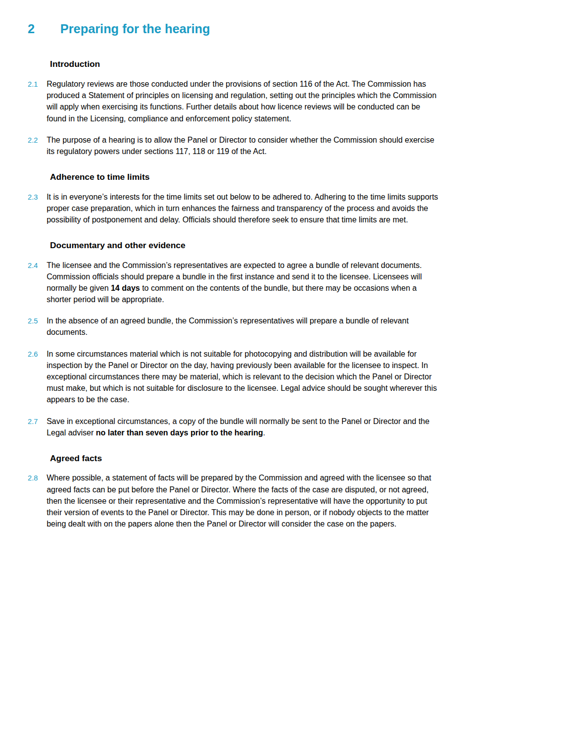2 Preparing for the hearing
Introduction
2.1 Regulatory reviews are those conducted under the provisions of section 116 of the Act. The Commission has produced a Statement of principles on licensing and regulation, setting out the principles which the Commission will apply when exercising its functions. Further details about how licence reviews will be conducted can be found in the Licensing, compliance and enforcement policy statement.
2.2 The purpose of a hearing is to allow the Panel or Director to consider whether the Commission should exercise its regulatory powers under sections 117, 118 or 119 of the Act.
Adherence to time limits
2.3 It is in everyone’s interests for the time limits set out below to be adhered to. Adhering to the time limits supports proper case preparation, which in turn enhances the fairness and transparency of the process and avoids the possibility of postponement and delay. Officials should therefore seek to ensure that time limits are met.
Documentary and other evidence
2.4 The licensee and the Commission’s representatives are expected to agree a bundle of relevant documents. Commission officials should prepare a bundle in the first instance and send it to the licensee. Licensees will normally be given 14 days to comment on the contents of the bundle, but there may be occasions when a shorter period will be appropriate.
2.5 In the absence of an agreed bundle, the Commission’s representatives will prepare a bundle of relevant documents.
2.6 In some circumstances material which is not suitable for photocopying and distribution will be available for inspection by the Panel or Director on the day, having previously been available for the licensee to inspect. In exceptional circumstances there may be material, which is relevant to the decision which the Panel or Director must make, but which is not suitable for disclosure to the licensee. Legal advice should be sought wherever this appears to be the case.
2.7 Save in exceptional circumstances, a copy of the bundle will normally be sent to the Panel or Director and the Legal adviser no later than seven days prior to the hearing.
Agreed facts
2.8 Where possible, a statement of facts will be prepared by the Commission and agreed with the licensee so that agreed facts can be put before the Panel or Director. Where the facts of the case are disputed, or not agreed, then the licensee or their representative and the Commission’s representative will have the opportunity to put their version of events to the Panel or Director. This may be done in person, or if nobody objects to the matter being dealt with on the papers alone then the Panel or Director will consider the case on the papers.